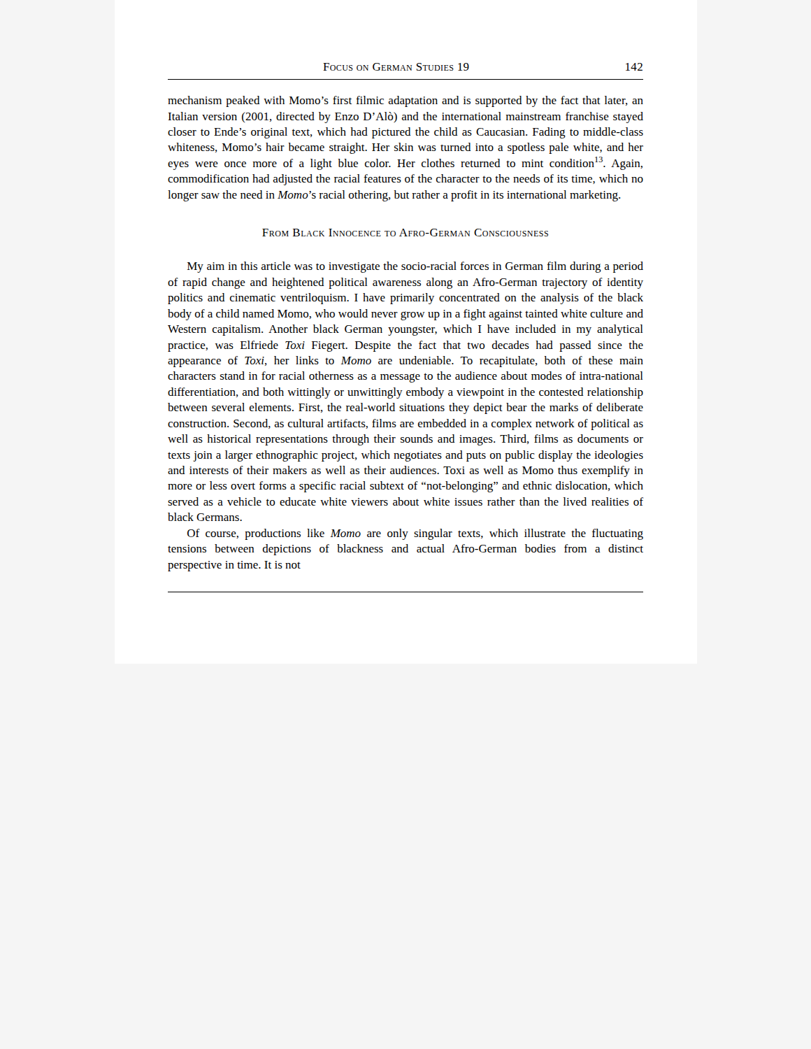Focus on German Studies 19 142
mechanism peaked with Momo’s first filmic adaptation and is supported by the fact that later, an Italian version (2001, directed by Enzo D’Alò) and the international mainstream franchise stayed closer to Ende’s original text, which had pictured the child as Caucasian. Fading to middle-class whiteness, Momo’s hair became straight. Her skin was turned into a spotless pale white, and her eyes were once more of a light blue color. Her clothes returned to mint condition13. Again, commodification had adjusted the racial features of the character to the needs of its time, which no longer saw the need in Momo’s racial othering, but rather a profit in its international marketing.
From Black Innocence to Afro-German Consciousness
My aim in this article was to investigate the socio-racial forces in German film during a period of rapid change and heightened political awareness along an Afro-German trajectory of identity politics and cinematic ventriloquism. I have primarily concentrated on the analysis of the black body of a child named Momo, who would never grow up in a fight against tainted white culture and Western capitalism. Another black German youngster, which I have included in my analytical practice, was Elfriede Toxi Fiegert. Despite the fact that two decades had passed since the appearance of Toxi, her links to Momo are undeniable. To recapitulate, both of these main characters stand in for racial otherness as a message to the audience about modes of intra-national differentiation, and both wittingly or unwittingly embody a viewpoint in the contested relationship between several elements. First, the real-world situations they depict bear the marks of deliberate construction. Second, as cultural artifacts, films are embedded in a complex network of political as well as historical representations through their sounds and images. Third, films as documents or texts join a larger ethnographic project, which negotiates and puts on public display the ideologies and interests of their makers as well as their audiences. Toxi as well as Momo thus exemplify in more or less overt forms a specific racial subtext of “not-belonging” and ethnic dislocation, which served as a vehicle to educate white viewers about white issues rather than the lived realities of black Germans.
Of course, productions like Momo are only singular texts, which illustrate the fluctuating tensions between depictions of blackness and actual Afro-German bodies from a distinct perspective in time. It is not